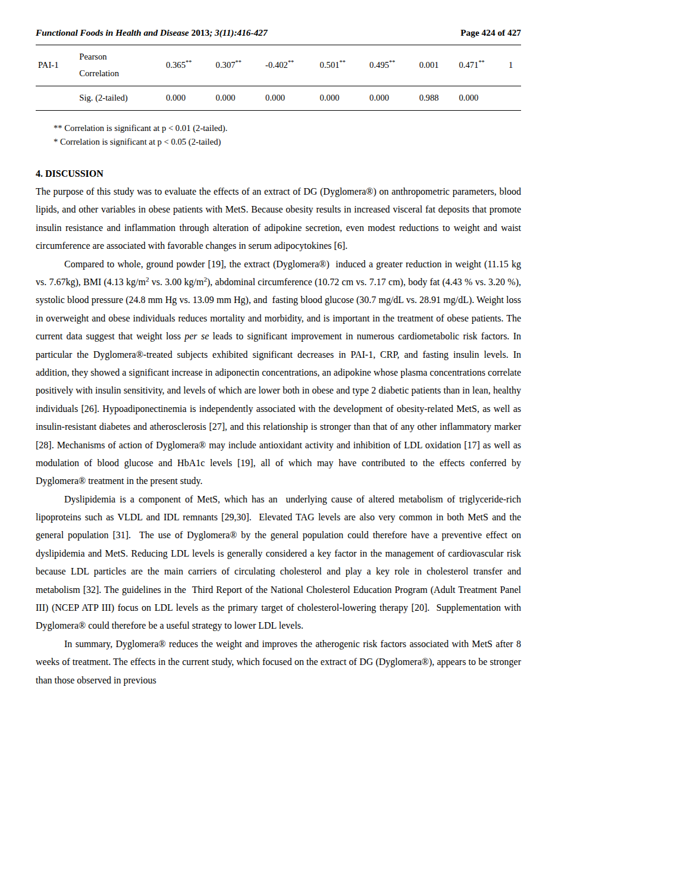Functional Foods in Health and Disease 2013; 3(11):416-427 Page 424 of 427
| PAI-1 | Pearson Correlation | 0.365 ** | 0.307 ** | -0.402 ** | 0.501 ** | 0.495 ** | 0.001 | 0.471 ** | 1 |
| | Sig. (2-tailed) | 0.000 | 0.000 | 0.000 | 0.000 | 0.000 | 0.988 | 0.000 | |
** Correlation is significant at p < 0.01 (2-tailed).
* Correlation is significant at p < 0.05 (2-tailed)
4. DISCUSSION
The purpose of this study was to evaluate the effects of an extract of DG (Dyglomera®) on anthropometric parameters, blood lipids, and other variables in obese patients with MetS. Because obesity results in increased visceral fat deposits that promote insulin resistance and inflammation through alteration of adipokine secretion, even modest reductions to weight and waist circumference are associated with favorable changes in serum adipocytokines [6].
Compared to whole, ground powder [19], the extract (Dyglomera®) induced a greater reduction in weight (11.15 kg vs. 7.67kg), BMI (4.13 kg/m2 vs. 3.00 kg/m2), abdominal circumference (10.72 cm vs. 7.17 cm), body fat (4.43 % vs. 3.20 %), systolic blood pressure (24.8 mm Hg vs. 13.09 mm Hg), and fasting blood glucose (30.7 mg/dL vs. 28.91 mg/dL). Weight loss in overweight and obese individuals reduces mortality and morbidity, and is important in the treatment of obese patients. The current data suggest that weight loss per se leads to significant improvement in numerous cardiometabolic risk factors. In particular the Dyglomera®-treated subjects exhibited significant decreases in PAI-1, CRP, and fasting insulin levels. In addition, they showed a significant increase in adiponectin concentrations, an adipokine whose plasma concentrations correlate positively with insulin sensitivity, and levels of which are lower both in obese and type 2 diabetic patients than in lean, healthy individuals [26]. Hypoadiponectinemia is independently associated with the development of obesity-related MetS, as well as insulin-resistant diabetes and atherosclerosis [27], and this relationship is stronger than that of any other inflammatory marker [28]. Mechanisms of action of Dyglomera® may include antioxidant activity and inhibition of LDL oxidation [17] as well as modulation of blood glucose and HbA1c levels [19], all of which may have contributed to the effects conferred by Dyglomera® treatment in the present study.
Dyslipidemia is a component of MetS, which has an underlying cause of altered metabolism of triglyceride-rich lipoproteins such as VLDL and IDL remnants [29,30]. Elevated TAG levels are also very common in both MetS and the general population [31]. The use of Dyglomera® by the general population could therefore have a preventive effect on dyslipidemia and MetS. Reducing LDL levels is generally considered a key factor in the management of cardiovascular risk because LDL particles are the main carriers of circulating cholesterol and play a key role in cholesterol transfer and metabolism [32]. The guidelines in the Third Report of the National Cholesterol Education Program (Adult Treatment Panel III) (NCEP ATP III) focus on LDL levels as the primary target of cholesterol-lowering therapy [20]. Supplementation with Dyglomera® could therefore be a useful strategy to lower LDL levels.
In summary, Dyglomera® reduces the weight and improves the atherogenic risk factors associated with MetS after 8 weeks of treatment. The effects in the current study, which focused on the extract of DG (Dyglomera®), appears to be stronger than those observed in previous